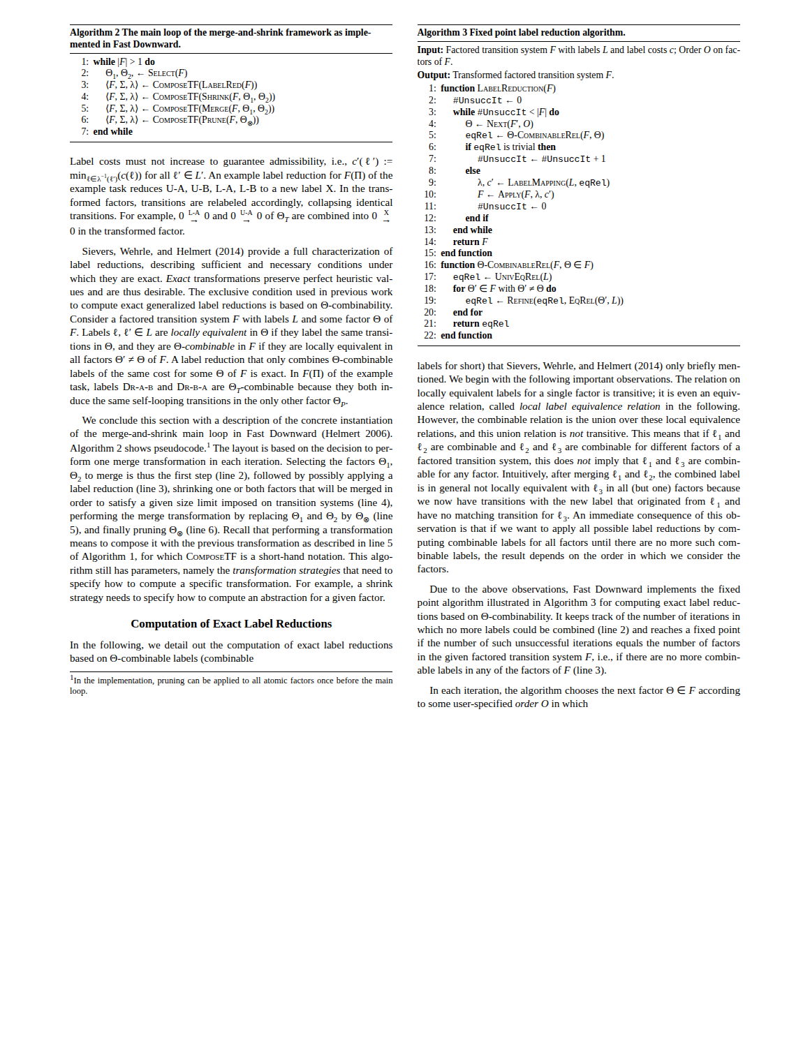Algorithm 2 The main loop of the merge-and-shrink framework as implemented in Fast Downward.
while |F| > 1 do
Θ1, Θ2, ← Select(F)
⟨F, Σ, λ⟩ ← ComposeTF(LabelRed(F))
⟨F, Σ, λ⟩ ← ComposeTF(Shrink(F, Θ1, Θ2))
⟨F, Σ, λ⟩ ← ComposeTF(Merge(F, Θ1, Θ2))
⟨F, Σ, λ⟩ ← ComposeTF(Prune(F, Θ⊗))
end while
Label costs must not increase to guarantee admissibility, i.e., c′(ℓ′) := minℓ∈λ−1(ℓ′)(c(ℓ)) for all ℓ′ ∈ L′. An example label reduction for F(Π) of the example task reduces U-A, U-B, L-A, L-B to a new label X. In the transformed factors, transitions are relabeled accordingly, collapsing identical transitions. For example, 0 L-A→ 0 and 0 U-A→ 0 of ΘT are combined into 0 X→ 0 in the transformed factor.
Sievers, Wehrle, and Helmert (2014) provide a full characterization of label reductions, describing sufficient and necessary conditions under which they are exact. Exact transformations preserve perfect heuristic values and are thus desirable. The exclusive condition used in previous work to compute exact generalized label reductions is based on Θ-combinability. Consider a factored transition system F with labels L and some factor Θ of F. Labels ℓ, ℓ′ ∈ L are locally equivalent in Θ if they label the same transitions in Θ, and they are Θ-combinable in F if they are locally equivalent in all factors Θ′ ≠ Θ of F. A label reduction that only combines Θ-combinable labels of the same cost for some Θ of F is exact. In F(Π) of the example task, labels Dr-a-b and Dr-b-a are ΘT-combinable because they both induce the same self-looping transitions in the only other factor ΘP.
We conclude this section with a description of the concrete instantiation of the merge-and-shrink main loop in Fast Downward (Helmert 2006). Algorithm 2 shows pseudocode.1 The layout is based on the decision to perform one merge transformation in each iteration. Selecting the factors Θ1, Θ2 to merge is thus the first step (line 2), followed by possibly applying a label reduction (line 3), shrinking one or both factors that will be merged in order to satisfy a given size limit imposed on transition systems (line 4), performing the merge transformation by replacing Θ1 and Θ2 by Θ⊗ (line 5), and finally pruning Θ⊗ (line 6). Recall that performing a transformation means to compose it with the previous transformation as described in line 5 of Algorithm 1, for which ComposeTF is a short-hand notation. This algorithm still has parameters, namely the transformation strategies that need to specify how to compute a specific transformation. For example, a shrink strategy needs to specify how to compute an abstraction for a given factor.
Computation of Exact Label Reductions
In the following, we detail out the computation of exact label reductions based on Θ-combinable labels (combinable
1In the implementation, pruning can be applied to all atomic factors once before the main loop.
Algorithm 3 Fixed point label reduction algorithm.
Input: Factored transition system F with labels L and label costs c; Order O on factors of F.
Output: Transformed factored transition system F.
function LabelReduction(F)
#UnsuccIt ← 0
while #UnsuccIt < |F| do
Θ ← Next(F′, O)
eqRel ← Θ-CombinableRel(F, Θ)
if eqRel is trivial then
#UnsuccIt ← #UnsuccIt + 1
else
λ, c′ ← LabelMapping(L, eqRel)
F ← Apply(F, λ, c′)
#UnsuccIt ← 0
end if
end while
return F
end function
function Θ-CombinableRel(F, Θ ∈ F)
eqRel ← UnivEqRel(L)
for Θ′ ∈ F with Θ′ ≠ Θ do
eqRel ← Refine(eqRel, EqRel(Θ′, L))
end for
return eqRel
end function
labels for short) that Sievers, Wehrle, and Helmert (2014) only briefly mentioned. We begin with the following important observations. The relation on locally equivalent labels for a single factor is transitive; it is even an equivalence relation, called local label equivalence relation in the following. However, the combinable relation is the union over these local equivalence relations, and this union relation is not transitive. This means that if ℓ1 and ℓ2 are combinable and ℓ2 and ℓ3 are combinable for different factors of a factored transition system, this does not imply that ℓ1 and ℓ3 are combinable for any factor. Intuitively, after merging ℓ1 and ℓ2, the combined label is in general not locally equivalent with ℓ3 in all (but one) factors because we now have transitions with the new label that originated from ℓ1 and have no matching transition for ℓ3. An immediate consequence of this observation is that if we want to apply all possible label reductions by computing combinable labels for all factors until there are no more such combinable labels, the result depends on the order in which we consider the factors.
Due to the above observations, Fast Downward implements the fixed point algorithm illustrated in Algorithm 3 for computing exact label reductions based on Θ-combinability. It keeps track of the number of iterations in which no more labels could be combined (line 2) and reaches a fixed point if the number of such unsuccessful iterations equals the number of factors in the given factored transition system F, i.e., if there are no more combinable labels in any of the factors of F (line 3).
In each iteration, the algorithm chooses the next factor Θ ∈ F according to some user-specified order O in which